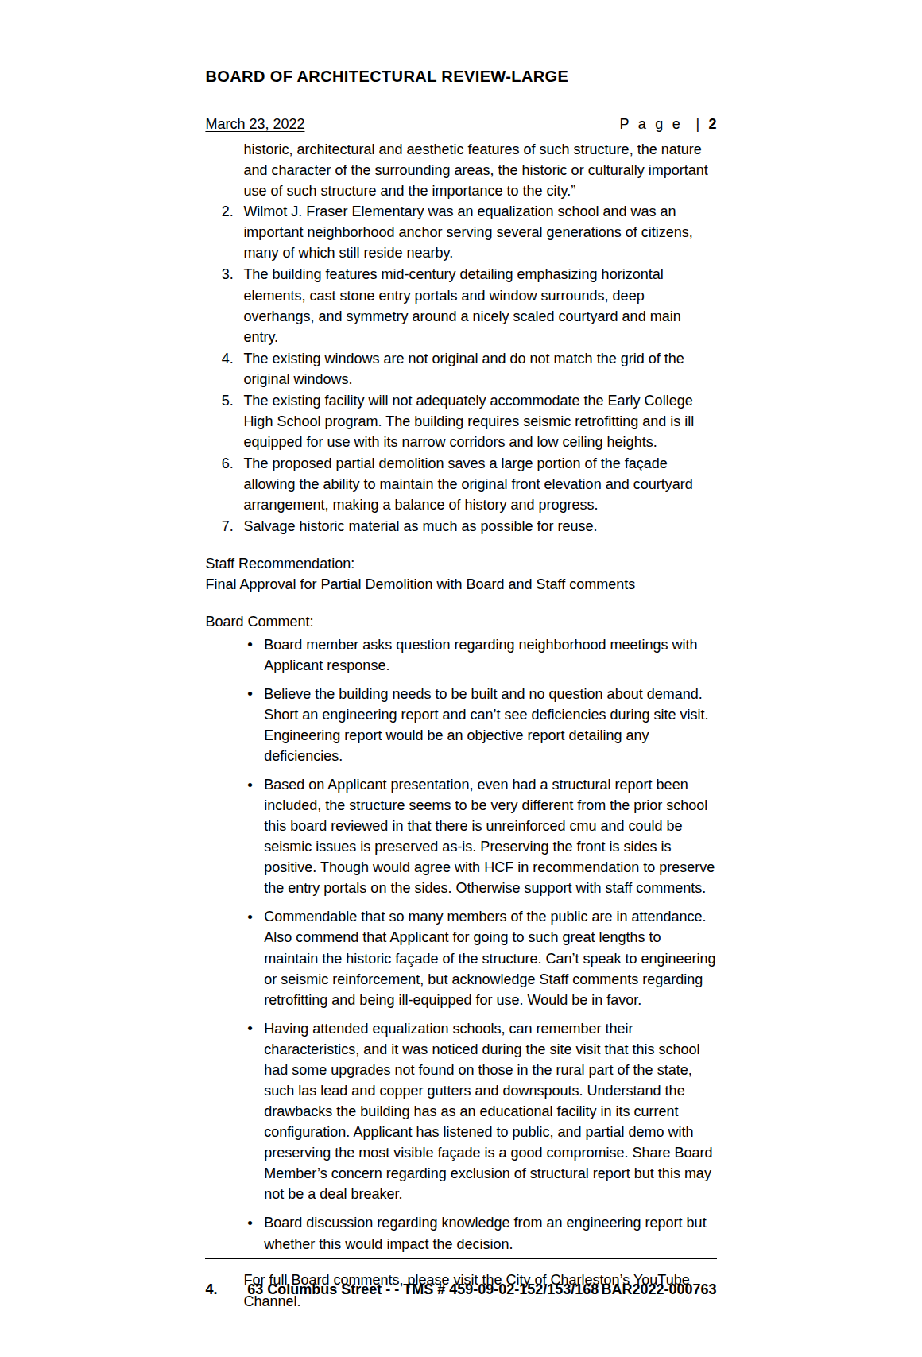Board of Architectural Review-Large
March 23, 2022 P a g e | 2
historic, architectural and aesthetic features of such structure, the nature and character of the surrounding areas, the historic or culturally important use of such structure and the importance to the city.”
Wilmot J. Fraser Elementary was an equalization school and was an important neighborhood anchor serving several generations of citizens, many of which still reside nearby.
The building features mid-century detailing emphasizing horizontal elements, cast stone entry portals and window surrounds, deep overhangs, and symmetry around a nicely scaled courtyard and main entry.
The existing windows are not original and do not match the grid of the original windows.
The existing facility will not adequately accommodate the Early College High School program. The building requires seismic retrofitting and is ill equipped for use with its narrow corridors and low ceiling heights.
The proposed partial demolition saves a large portion of the façade allowing the ability to maintain the original front elevation and courtyard arrangement, making a balance of history and progress.
Salvage historic material as much as possible for reuse.
Staff Recommendation:
Final Approval for Partial Demolition with Board and Staff comments
Board Comment:
Board member asks question regarding neighborhood meetings with Applicant response.
Believe the building needs to be built and no question about demand. Short an engineering report and can’t see deficiencies during site visit. Engineering report would be an objective report detailing any deficiencies.
Based on Applicant presentation, even had a structural report been included, the structure seems to be very different from the prior school this board reviewed in that there is unreinforced cmu and could be seismic issues is preserved as-is. Preserving the front is sides is positive. Though would agree with HCF in recommendation to preserve the entry portals on the sides. Otherwise support with staff comments.
Commendable that so many members of the public are in attendance. Also commend that Applicant for going to such great lengths to maintain the historic façade of the structure. Can’t speak to engineering or seismic reinforcement, but acknowledge Staff comments regarding retrofitting and being ill-equipped for use. Would be in favor.
Having attended equalization schools, can remember their characteristics, and it was noticed during the site visit that this school had some upgrades not found on those in the rural part of the state, such las lead and copper gutters and downspouts. Understand the drawbacks the building has as an educational facility in its current configuration. Applicant has listened to public, and partial demo with preserving the most visible façade is a good compromise. Share Board Member’s concern regarding exclusion of structural report but this may not be a deal breaker.
Board discussion regarding knowledge from an engineering report but whether this would impact the decision.
For full Board comments, please visit the City of Charleston’s YouTube Channel.
4. 63 Columbus Street - - TMS # 459-09-02-152/153/168 BAR2022-000763